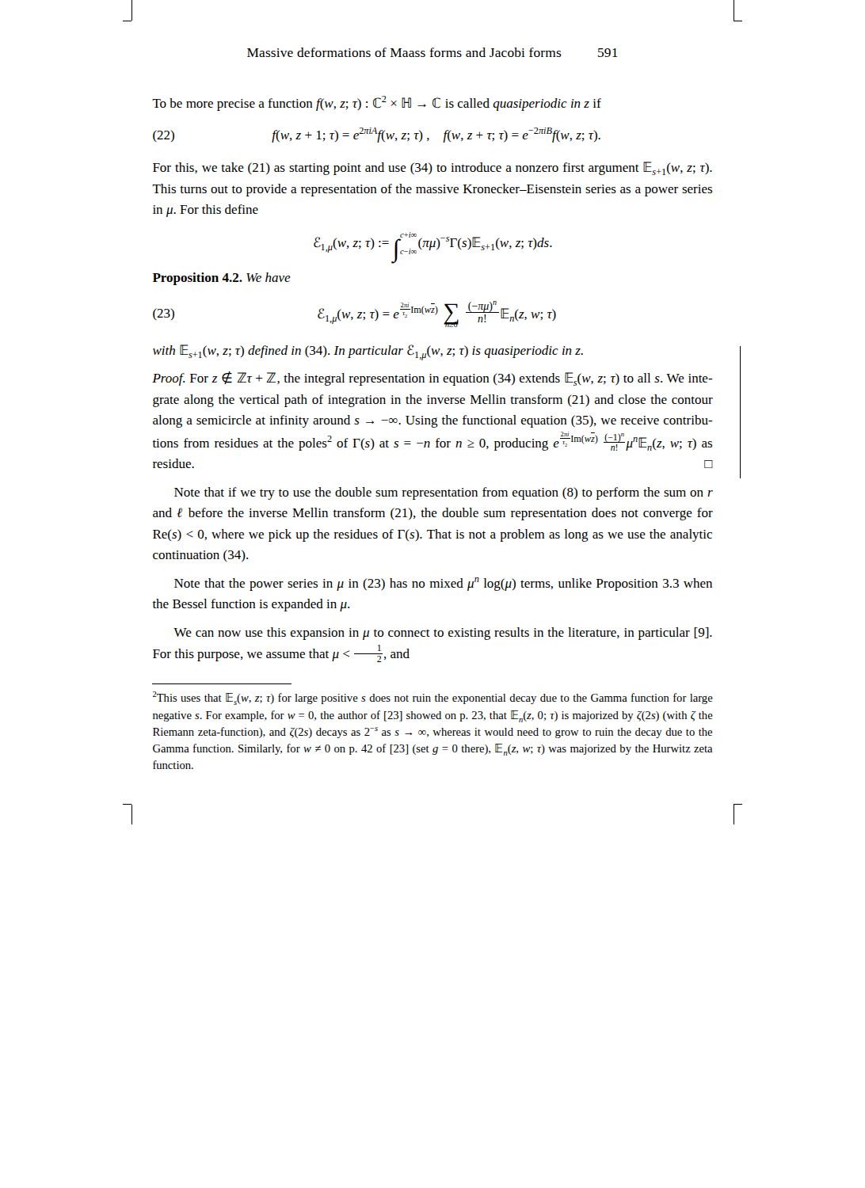Massive deformations of Maass forms and Jacobi forms591
To be more precise a function f(w, z; τ) : ℂ2 × ℍ → ℂ is called quasiperiodic in z if
(22)
f(w, z + 1; τ) = e2πiAf(w, z; τ) , f(w, z + τ; τ) = e−2πiBf(w, z; τ).
For this, we take (21) as starting point and use (34) to introduce a nonzero first argument 𝔼s+1(w, z; τ). This turns out to provide a representation of the massive Kronecker–Eisenstein series as a power series in μ. For this define
ℰ1,μ(w, z; τ) := ∫c+i∞c−i∞(πμ)−sΓ(s)𝔼s+1(w, z; τ)ds.
Proposition 4.2. We have
(23)
ℰ1,μ(w, z; τ) = e2πi τ2 Im(wz) ∑n≥0 (−πμ)n n!𝔼n(z, w; τ)
with 𝔼s+1(w, z; τ) defined in (34). In particular ℰ1,μ(w, z; τ) is quasiperiodic in z.
Proof. For z ∉ ℤτ + ℤ, the integral representation in equation (34) extends 𝔼s(w, z; τ) to all s. We integrate along the vertical path of integration in the inverse Mellin transform (21) and close the contour along a semicircle at infinity around s → −∞. Using the functional equation (35), we receive contributions from residues at the poles2 of Γ(s) at s = −n for n ≥ 0, producing e2πi τ2 Im(wz) (−1)n n!μn𝔼n(z, w; τ) as residue.□
Note that if we try to use the double sum representation from equation (8) to perform the sum on r and ℓ before the inverse Mellin transform (21), the double sum representation does not converge for Re(s) < 0, where we pick up the residues of Γ(s). That is not a problem as long as we use the analytic continuation (34).
Note that the power series in μ in (23) has no mixed μn log(μ) terms, unlike Proposition 3.3 when the Bessel function is expanded in μ.
We can now use this expansion in μ to connect to existing results in the literature, in particular [9]. For this purpose, we assume that μ < 12, and
2 This uses that 𝔼s(w, z; τ) for large positive s does not ruin the exponential decay due to the Gamma function for large negative s. For example, for w = 0, the author of [23] showed on p. 23, that 𝔼n(z, 0; τ) is majorized by ζ(2s) (with ζ the Riemann zeta-function), and ζ(2s) decays as 2−s as s → ∞, whereas it would need to grow to ruin the decay due to the Gamma function. Similarly, for w ≠ 0 on p. 42 of [23] (set g = 0 there), 𝔼n(z, w; τ) was majorized by the Hurwitz zeta function.